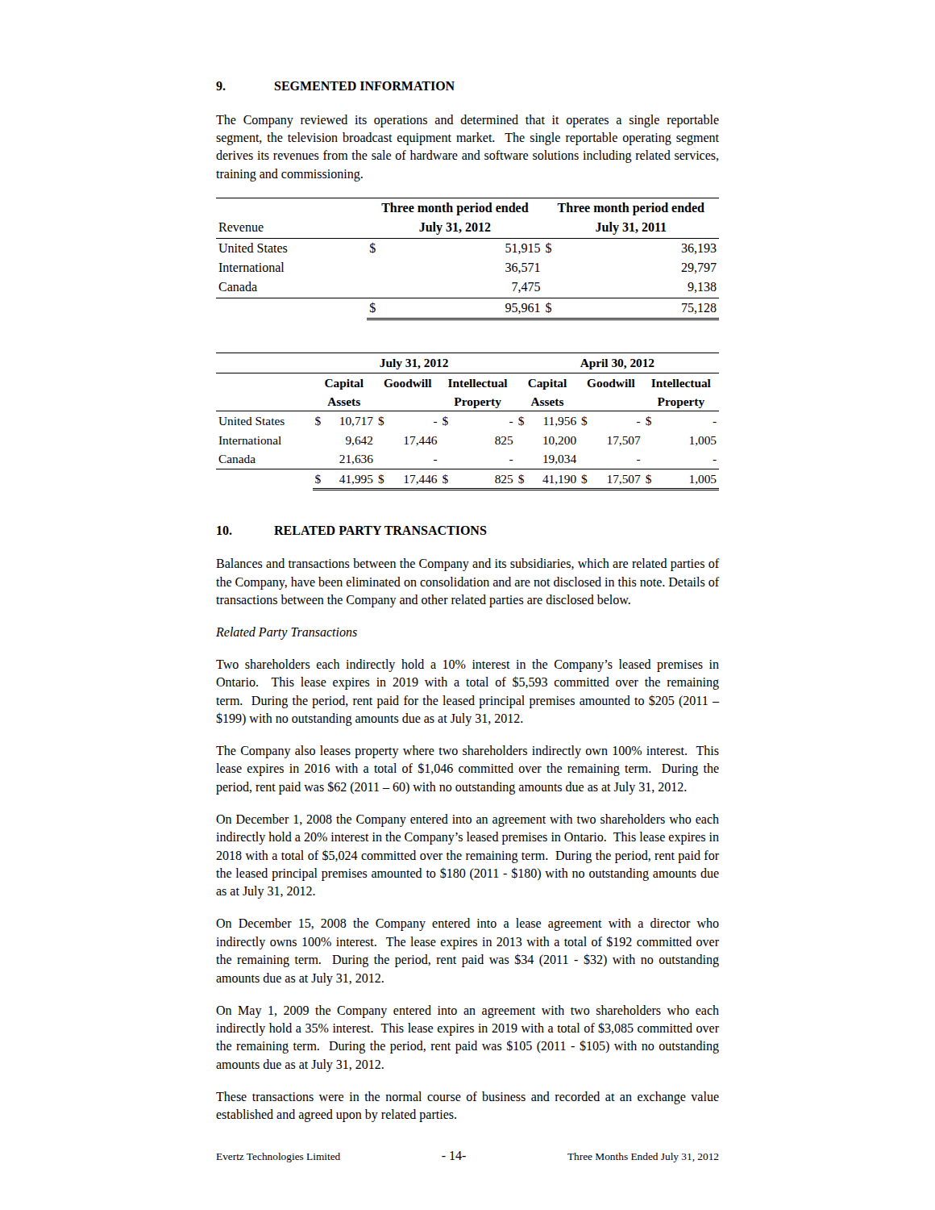9. SEGMENTED INFORMATION
The Company reviewed its operations and determined that it operates a single reportable segment, the television broadcast equipment market. The single reportable operating segment derives its revenues from the sale of hardware and software solutions including related services, training and commissioning.
| | Three month period ended | Three month period ended |
| Revenue | July 31, 2012 | July 31, 2011 |
| United States | $ | 51,915 | $ | 36,193 |
| International | | 36,571 | | 29,797 |
| Canada | | 7,475 | | 9,138 |
| | $ | 95,961 | $ | 75,128 |
| | July 31, 2012 | April 30, 2012 |
| --- | --- | --- |
| | Capital | Goodwill | Intellectual | Capital | Goodwill | Intellectual |
| | Assets | | Property | Assets | | Property |
| United States | $ | 10,717 | $ | - | $ | - | $ | 11,956 | $ | - | $ | - |
| International | | 9,642 | | 17,446 | | 825 | | 10,200 | | 17,507 | | 1,005 |
| Canada | | 21,636 | | - | | - | | 19,034 | | - | | - |
| | $ | 41,995 | $ | 17,446 | $ | 825 | $ | 41,190 | $ | 17,507 | $ | 1,005 |
10. RELATED PARTY TRANSACTIONS
Balances and transactions between the Company and its subsidiaries, which are related parties of the Company, have been eliminated on consolidation and are not disclosed in this note. Details of transactions between the Company and other related parties are disclosed below.
Related Party Transactions
Two shareholders each indirectly hold a 10% interest in the Company’s leased premises in Ontario. This lease expires in 2019 with a total of $5,593 committed over the remaining term. During the period, rent paid for the leased principal premises amounted to $205 (2011 – $199) with no outstanding amounts due as at July 31, 2012.
The Company also leases property where two shareholders indirectly own 100% interest. This lease expires in 2016 with a total of $1,046 committed over the remaining term. During the period, rent paid was $62 (2011 – 60) with no outstanding amounts due as at July 31, 2012.
On December 1, 2008 the Company entered into an agreement with two shareholders who each indirectly hold a 20% interest in the Company’s leased premises in Ontario. This lease expires in 2018 with a total of $5,024 committed over the remaining term. During the period, rent paid for the leased principal premises amounted to $180 (2011 - $180) with no outstanding amounts due as at July 31, 2012.
On December 15, 2008 the Company entered into a lease agreement with a director who indirectly owns 100% interest. The lease expires in 2013 with a total of $192 committed over the remaining term. During the period, rent paid was $34 (2011 - $32) with no outstanding amounts due as at July 31, 2012.
On May 1, 2009 the Company entered into an agreement with two shareholders who each indirectly hold a 35% interest. This lease expires in 2019 with a total of $3,085 committed over the remaining term. During the period, rent paid was $105 (2011 - $105) with no outstanding amounts due as at July 31, 2012.
These transactions were in the normal course of business and recorded at an exchange value established and agreed upon by related parties.
Evertz Technologies Limited - 14- Three Months Ended July 31, 2012